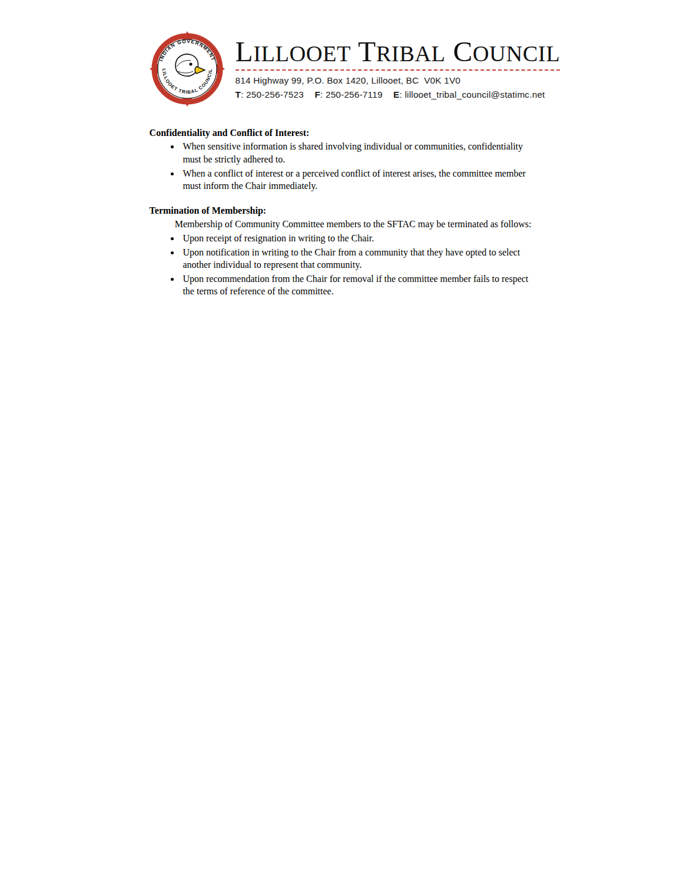INDIAN GOVERNMENT LILLOOET TRIBAL COUNCIL
LILLOOET TRIBAL COUNCIL
814 Highway 99, P.O. Box 1420, Lillooet, BC V0K 1V0
T: 250-256-7523 F: 250-256-7119 E: lillooet_tribal_council@statimc.net
Confidentiality and Conflict of Interest:
When sensitive information is shared involving individual or communities, confidentiality must be strictly adhered to.
When a conflict of interest or a perceived conflict of interest arises, the committee member must inform the Chair immediately.
Termination of Membership:
Membership of Community Committee members to the SFTAC may be terminated as follows:
Upon receipt of resignation in writing to the Chair.
Upon notification in writing to the Chair from a community that they have opted to select another individual to represent that community.
Upon recommendation from the Chair for removal if the committee member fails to respect the terms of reference of the committee.